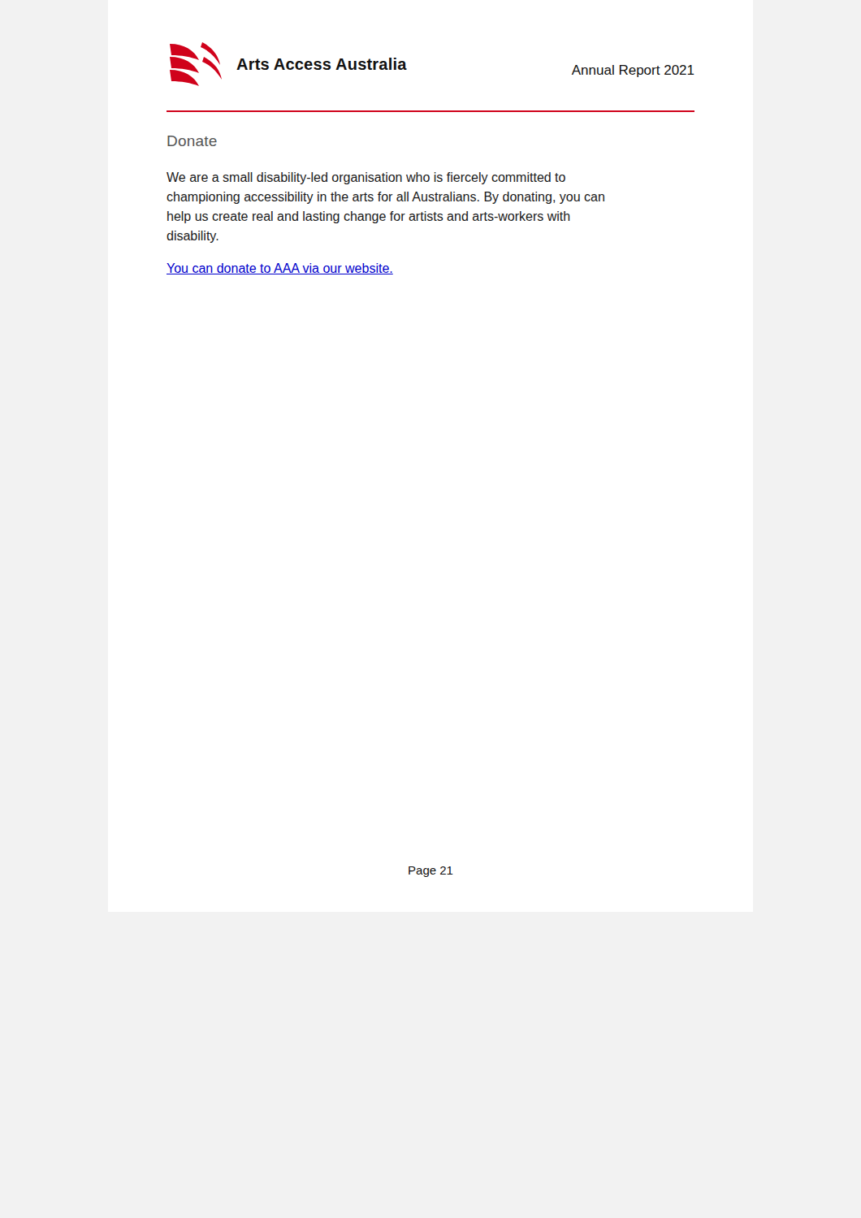Arts Access Australia
Annual Report 2021
Donate
We are a small disability-led organisation who is fiercely committed to championing accessibility in the arts for all Australians. By donating, you can help us create real and lasting change for artists and arts-workers with disability.
You can donate to AAA via our website.
Page 21